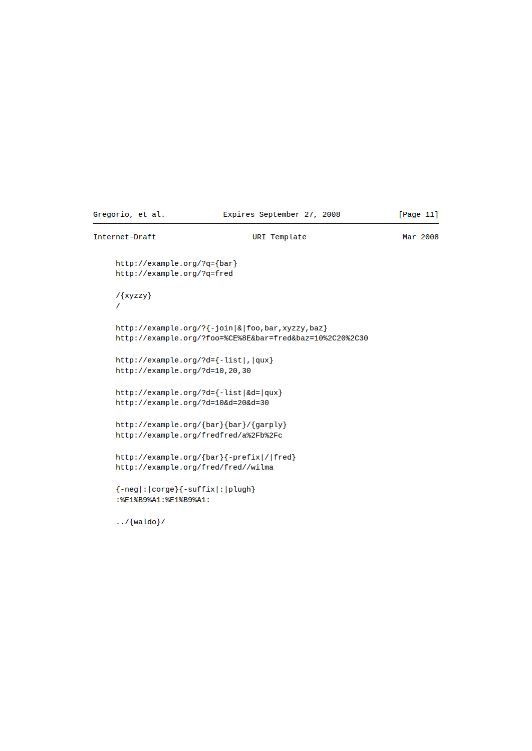Gregorio, et al. Expires September 27, 2008 [Page 11]
Internet-Draft URI Template Mar 2008
http://example.org/?q={bar}
http://example.org/?q=fred
/{xyzzy}
/
http://example.org/?{-join|&|foo,bar,xyzzy,baz}
http://example.org/?foo=%CE%8E&bar=fred&baz=10%2C20%2C30
http://example.org/?d={-list|,|qux}
http://example.org/?d=10,20,30
http://example.org/?d={-list|&d=|qux}
http://example.org/?d=10&d=20&d=30
http://example.org/{bar}{bar}/{garply}
http://example.org/fredfred/a%2Fb%2Fc
http://example.org/{bar}{-prefix|/|fred}
http://example.org/fred/fred//wilma
{-neg|:|corge}{-suffix|:|plugh}
:%E1%B9%A1:%E1%B9%A1:
../{waldo}/